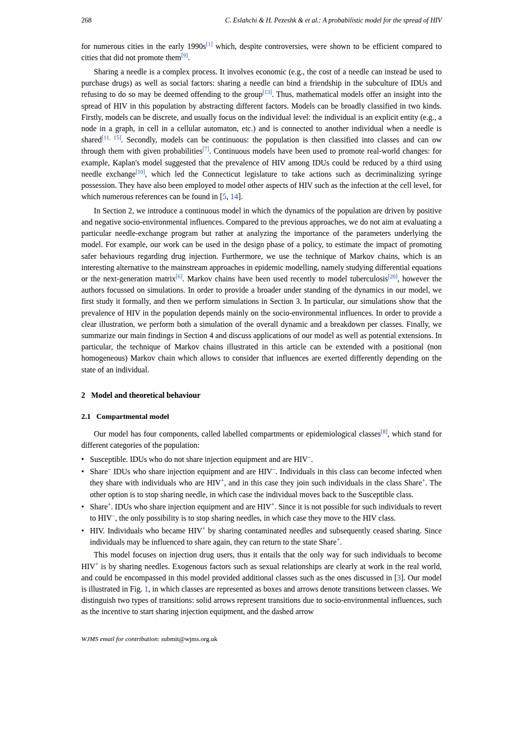268 C. Eslahchi & H. Pezeshk & et al.: A probabilistic model for the spread of HIV
for numerous cities in the early 1990s[1] which, despite controversies, were shown to be efficient compared to cities that did not promote them[9].
Sharing a needle is a complex process. It involves economic (e.g., the cost of a needle can instead be used to purchase drugs) as well as social factors: sharing a needle can bind a friendship in the subculture of IDUs and refusing to do so may be deemed offending to the group[13]. Thus, mathematical models offer an insight into the spread of HIV in this population by abstracting different factors. Models can be broadly classified in two kinds. Firstly, models can be discrete, and usually focus on the individual level: the individual is an explicit entity (e.g., a node in a graph, in cell in a cellular automaton, etc.) and is connected to another individual when a needle is shared[11, 15]. Secondly, models can be continuous: the population is then classified into classes and can ow through them with given probabilities[7]. Continuous models have been used to promote real-world changes: for example, Kaplan's model suggested that the prevalence of HIV among IDUs could be reduced by a third using needle exchange[10], which led the Connecticut legislature to take actions such as decriminalizing syringe possession. They have also been employed to model other aspects of HIV such as the infection at the cell level, for which numerous references can be found in [5, 14].
In Section 2, we introduce a continuous model in which the dynamics of the population are driven by positive and negative socio-environmental influences. Compared to the previous approaches, we do not aim at evaluating a particular needle-exchange program but rather at analyzing the importance of the parameters underlying the model. For example, our work can be used in the design phase of a policy, to estimate the impact of promoting safer behaviours regarding drug injection. Furthermore, we use the technique of Markov chains, which is an interesting alternative to the mainstream approaches in epidemic modelling, namely studying differential equations or the next-generation matrix[6]. Markov chains have been used recently to model tuberculosis[20], however the authors focussed on simulations. In order to provide a broader under standing of the dynamics in our model, we first study it formally, and then we perform simulations in Section 3. In particular, our simulations show that the prevalence of HIV in the population depends mainly on the socio-environmental influences. In order to provide a clear illustration, we perform both a simulation of the overall dynamic and a breakdown per classes. Finally, we summarize our main findings in Section 4 and discuss applications of our model as well as potential extensions. In particular, the technique of Markov chains illustrated in this article can be extended with a positional (non homogeneous) Markov chain which allows to consider that influences are exerted differently depending on the state of an individual.
2 Model and theoretical behaviour
2.1 Compartmental model
Our model has four components, called labelled compartments or epidemiological classes[8], which stand for different categories of the population:
Susceptible. IDUs who do not share injection equipment and are HIV−.
Share− IDUs who share injection equipment and are HIV−. Individuals in this class can become infected when they share with individuals who are HIV+, and in this case they join such individuals in the class Share+. The other option is to stop sharing needle, in which case the individual moves back to the Susceptible class.
Share+. IDUs who share injection equipment and are HIV+. Since it is not possible for such individuals to revert to HIV−, the only possibility is to stop sharing needles, in which case they move to the HIV class.
HIV. Individuals who became HIV+ by sharing contaminated needles and subsequently ceased sharing. Since individuals may be influenced to share again, they can return to the state Share+.
This model focuses on injection drug users, thus it entails that the only way for such individuals to become HIV+ is by sharing needles. Exogenous factors such as sexual relationships are clearly at work in the real world, and could be encompassed in this model provided additional classes such as the ones discussed in [3]. Our model is illustrated in Fig. 1, in which classes are represented as boxes and arrows denote transitions between classes. We distinguish two types of transitions: solid arrows represent transitions due to socio-environmental influences, such as the incentive to start sharing injection equipment, and the dashed arrow
WJMS email for contribution: submit@wjms.org.uk